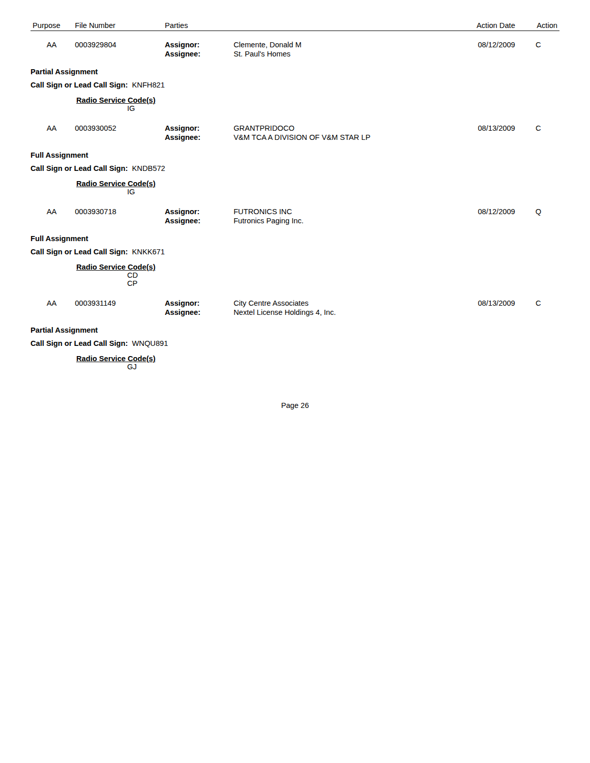| Purpose | File Number | Parties | | Action Date | Action |
| AA | 0003929804 | Assignor: | Clemente, Donald M | 08/12/2009 | C |
| | | Assignee: | St. Paul's Homes | | |
Partial Assignment
Call Sign or Lead Call Sign: KNFH821
Radio Service Code(s)
IG
| AA | 0003930052 | Assignor: | GRANTPRIDOCO | 08/13/2009 | C |
| | | Assignee: | V&M TCA A DIVISION OF V&M STAR LP | | |
Full Assignment
Call Sign or Lead Call Sign: KNDB572
Radio Service Code(s)
IG
| AA | 0003930718 | Assignor: | FUTRONICS INC | 08/12/2009 | Q |
| | | Assignee: | Futronics Paging Inc. | | |
Full Assignment
Call Sign or Lead Call Sign: KNKK671
Radio Service Code(s)
CD
CP
| AA | 0003931149 | Assignor: | City Centre Associates | 08/13/2009 | C |
| | | Assignee: | Nextel License Holdings 4, Inc. | | |
Partial Assignment
Call Sign or Lead Call Sign: WNQU891
Radio Service Code(s)
GJ
Page 26